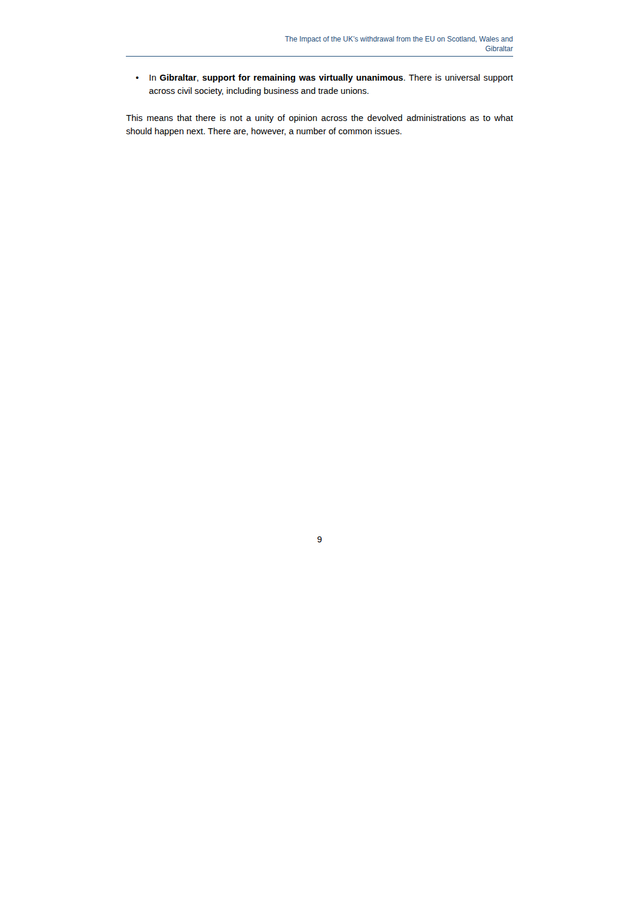The Impact of the UK’s withdrawal from the EU on Scotland, Wales and Gibraltar
In Gibraltar, support for remaining was virtually unanimous. There is universal support across civil society, including business and trade unions.
This means that there is not a unity of opinion across the devolved administrations as to what should happen next. There are, however, a number of common issues.
9